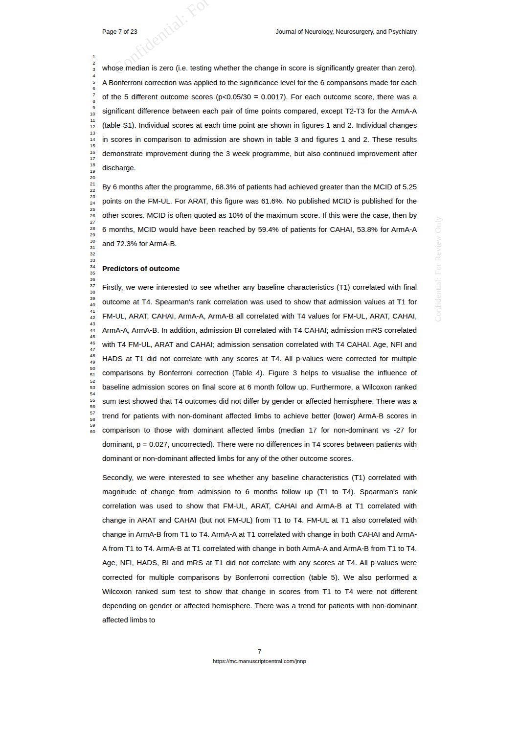Page 7 of 23
Journal of Neurology, Neurosurgery, and Psychiatry
12345678910 11121314151617181920 21222324252627282930 31323334353637383940 41424344454647484950 51525354555657585960
Confidential: For Review Only
Confidential: For Review Only
whose median is zero (i.e. testing whether the change in score is significantly greater than zero). A Bonferroni correction was applied to the significance level for the 6 comparisons made for each of the 5 different outcome scores (p<0.05/30 = 0.0017). For each outcome score, there was a significant difference between each pair of time points compared, except T2-T3 for the ArmA-A (table S1). Individual scores at each time point are shown in figures 1 and 2. Individual changes in scores in comparison to admission are shown in table 3 and figures 1 and 2. These results demonstrate improvement during the 3 week programme, but also continued improvement after discharge.
By 6 months after the programme, 68.3% of patients had achieved greater than the MCID of 5.25 points on the FM-UL. For ARAT, this figure was 61.6%. No published MCID is published for the other scores. MCID is often quoted as 10% of the maximum score. If this were the case, then by 6 months, MCID would have been reached by 59.4% of patients for CAHAI, 53.8% for ArmA-A and 72.3% for ArmA-B.
Predictors of outcome
Firstly, we were interested to see whether any baseline characteristics (T1) correlated with final outcome at T4. Spearman's rank correlation was used to show that admission values at T1 for FM-UL, ARAT, CAHAI, ArmA-A, ArmA-B all correlated with T4 values for FM-UL, ARAT, CAHAI, ArmA-A, ArmA-B. In addition, admission BI correlated with T4 CAHAI; admission mRS correlated with T4 FM-UL, ARAT and CAHAI; admission sensation correlated with T4 CAHAI. Age, NFI and HADS at T1 did not correlate with any scores at T4. All p-values were corrected for multiple comparisons by Bonferroni correction (Table 4). Figure 3 helps to visualise the influence of baseline admission scores on final score at 6 month follow up. Furthermore, a Wilcoxon ranked sum test showed that T4 outcomes did not differ by gender or affected hemisphere. There was a trend for patients with non-dominant affected limbs to achieve better (lower) ArmA-B scores in comparison to those with dominant affected limbs (median 17 for non-dominant vs -27 for dominant, p = 0.027, uncorrected). There were no differences in T4 scores between patients with dominant or non-dominant affected limbs for any of the other outcome scores.
Secondly, we were interested to see whether any baseline characteristics (T1) correlated with magnitude of change from admission to 6 months follow up (T1 to T4). Spearman's rank correlation was used to show that FM-UL, ARAT, CAHAI and ArmA-B at T1 correlated with change in ARAT and CAHAI (but not FM-UL) from T1 to T4. FM-UL at T1 also correlated with change in ArmA-B from T1 to T4. ArmA-A at T1 correlated with change in both CAHAI and ArmA-A from T1 to T4. ArmA-B at T1 correlated with change in both ArmA-A and ArmA-B from T1 to T4. Age, NFI, HADS, BI and mRS at T1 did not correlate with any scores at T4. All p-values were corrected for multiple comparisons by Bonferroni correction (table 5). We also performed a Wilcoxon ranked sum test to show that change in scores from T1 to T4 were not different depending on gender or affected hemisphere. There was a trend for patients with non-dominant affected limbs to
7
https://mc.manuscriptcentral.com/jnnp